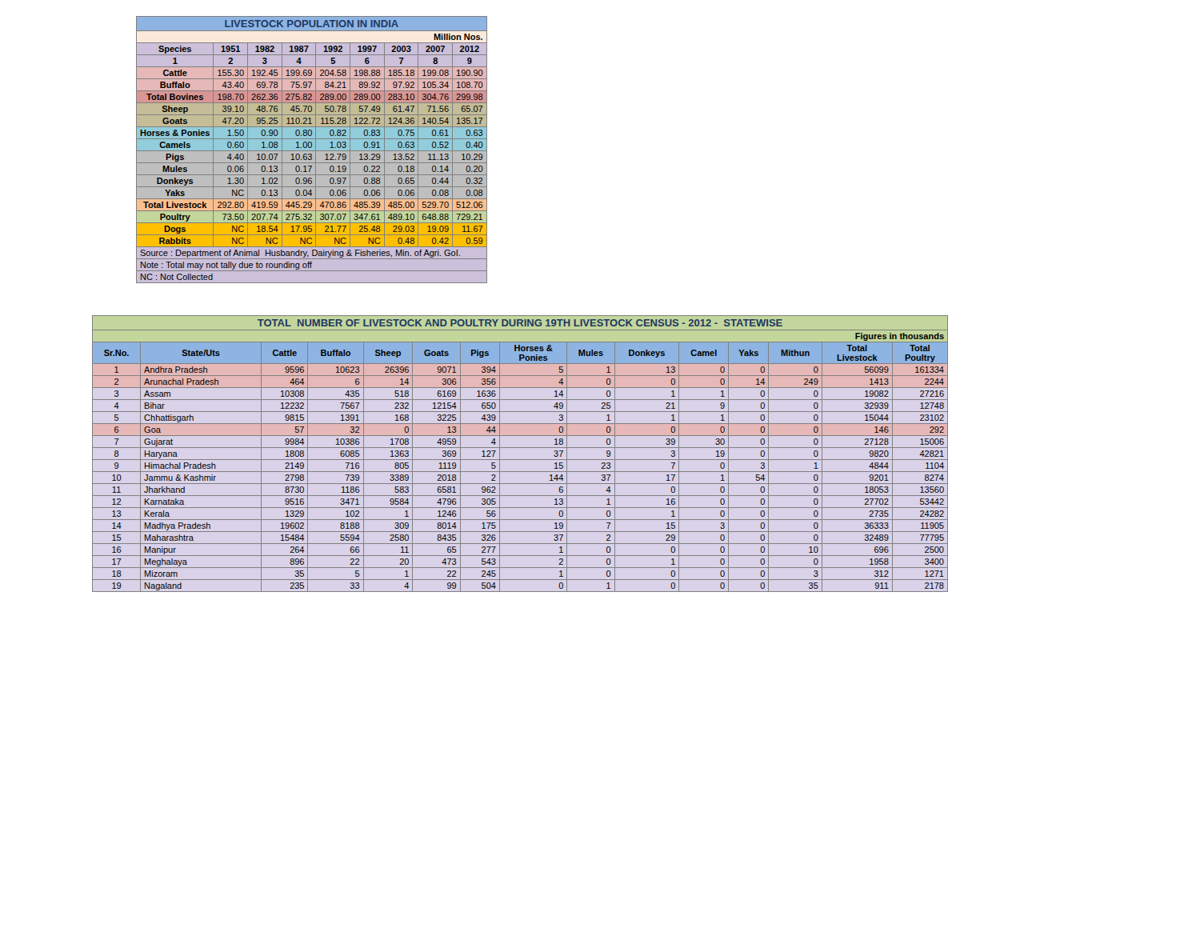| LIVESTOCK POPULATION IN INDIA |
| Million Nos. |
| Species | 1951 | 1982 | 1987 | 1992 | 1997 | 2003 | 2007 | 2012 |
| 1 | 2 | 3 | 4 | 5 | 6 | 7 | 8 | 9 |
| Cattle | 155.30 | 192.45 | 199.69 | 204.58 | 198.88 | 185.18 | 199.08 | 190.90 |
| Buffalo | 43.40 | 69.78 | 75.97 | 84.21 | 89.92 | 97.92 | 105.34 | 108.70 |
| Total Bovines | 198.70 | 262.36 | 275.82 | 289.00 | 289.00 | 283.10 | 304.76 | 299.98 |
| Sheep | 39.10 | 48.76 | 45.70 | 50.78 | 57.49 | 61.47 | 71.56 | 65.07 |
| Goats | 47.20 | 95.25 | 110.21 | 115.28 | 122.72 | 124.36 | 140.54 | 135.17 |
| Horses & Ponies | 1.50 | 0.90 | 0.80 | 0.82 | 0.83 | 0.75 | 0.61 | 0.63 |
| Camels | 0.60 | 1.08 | 1.00 | 1.03 | 0.91 | 0.63 | 0.52 | 0.40 |
| Pigs | 4.40 | 10.07 | 10.63 | 12.79 | 13.29 | 13.52 | 11.13 | 10.29 |
| Mules | 0.06 | 0.13 | 0.17 | 0.19 | 0.22 | 0.18 | 0.14 | 0.20 |
| Donkeys | 1.30 | 1.02 | 0.96 | 0.97 | 0.88 | 0.65 | 0.44 | 0.32 |
| Yaks | NC | 0.13 | 0.04 | 0.06 | 0.06 | 0.06 | 0.08 | 0.08 |
| Total Livestock | 292.80 | 419.59 | 445.29 | 470.86 | 485.39 | 485.00 | 529.70 | 512.06 |
| Poultry | 73.50 | 207.74 | 275.32 | 307.07 | 347.61 | 489.10 | 648.88 | 729.21 |
| Dogs | NC | 18.54 | 17.95 | 21.77 | 25.48 | 29.03 | 19.09 | 11.67 |
| Rabbits | NC | NC | NC | NC | NC | 0.48 | 0.42 | 0.59 |
| Source : Department of Animal Husbandry, Dairying & Fisheries, Min. of Agri. GoI. |
| Note : Total may not tally due to rounding off |
| NC : Not Collected |
| TOTAL NUMBER OF LIVESTOCK AND POULTRY DURING 19TH LIVESTOCK CENSUS - 2012 - STATEWISE |
| Figures in thousands |
| Sr.No. | State/Uts | Cattle | Buffalo | Sheep | Goats | Pigs | Horses & Ponies | Mules | Donkeys | Camel | Yaks | Mithun | Total Livestock | Total Poultry |
| 1 | Andhra Pradesh | 9596 | 10623 | 26396 | 9071 | 394 | 5 | 1 | 13 | 0 | 0 | 0 | 56099 | 161334 |
| 2 | Arunachal Pradesh | 464 | 6 | 14 | 306 | 356 | 4 | 0 | 0 | 0 | 14 | 249 | 1413 | 2244 |
| 3 | Assam | 10308 | 435 | 518 | 6169 | 1636 | 14 | 0 | 1 | 1 | 0 | 0 | 19082 | 27216 |
| 4 | Bihar | 12232 | 7567 | 232 | 12154 | 650 | 49 | 25 | 21 | 9 | 0 | 0 | 32939 | 12748 |
| 5 | Chhattisgarh | 9815 | 1391 | 168 | 3225 | 439 | 3 | 1 | 1 | 1 | 0 | 0 | 15044 | 23102 |
| 6 | Goa | 57 | 32 | 0 | 13 | 44 | 0 | 0 | 0 | 0 | 0 | 0 | 146 | 292 |
| 7 | Gujarat | 9984 | 10386 | 1708 | 4959 | 4 | 18 | 0 | 39 | 30 | 0 | 0 | 27128 | 15006 |
| 8 | Haryana | 1808 | 6085 | 1363 | 369 | 127 | 37 | 9 | 3 | 19 | 0 | 0 | 9820 | 42821 |
| 9 | Himachal Pradesh | 2149 | 716 | 805 | 1119 | 5 | 15 | 23 | 7 | 0 | 3 | 1 | 4844 | 1104 |
| 10 | Jammu & Kashmir | 2798 | 739 | 3389 | 2018 | 2 | 144 | 37 | 17 | 1 | 54 | 0 | 9201 | 8274 |
| 11 | Jharkhand | 8730 | 1186 | 583 | 6581 | 962 | 6 | 4 | 0 | 0 | 0 | 0 | 18053 | 13560 |
| 12 | Karnataka | 9516 | 3471 | 9584 | 4796 | 305 | 13 | 1 | 16 | 0 | 0 | 0 | 27702 | 53442 |
| 13 | Kerala | 1329 | 102 | 1 | 1246 | 56 | 0 | 0 | 1 | 0 | 0 | 0 | 2735 | 24282 |
| 14 | Madhya Pradesh | 19602 | 8188 | 309 | 8014 | 175 | 19 | 7 | 15 | 3 | 0 | 0 | 36333 | 11905 |
| 15 | Maharashtra | 15484 | 5594 | 2580 | 8435 | 326 | 37 | 2 | 29 | 0 | 0 | 0 | 32489 | 77795 |
| 16 | Manipur | 264 | 66 | 11 | 65 | 277 | 1 | 0 | 0 | 0 | 0 | 10 | 696 | 2500 |
| 17 | Meghalaya | 896 | 22 | 20 | 473 | 543 | 2 | 0 | 1 | 0 | 0 | 0 | 1958 | 3400 |
| 18 | Mizoram | 35 | 5 | 1 | 22 | 245 | 1 | 0 | 0 | 0 | 0 | 3 | 312 | 1271 |
| 19 | Nagaland | 235 | 33 | 4 | 99 | 504 | 0 | 1 | 0 | 0 | 0 | 35 | 911 | 2178 |